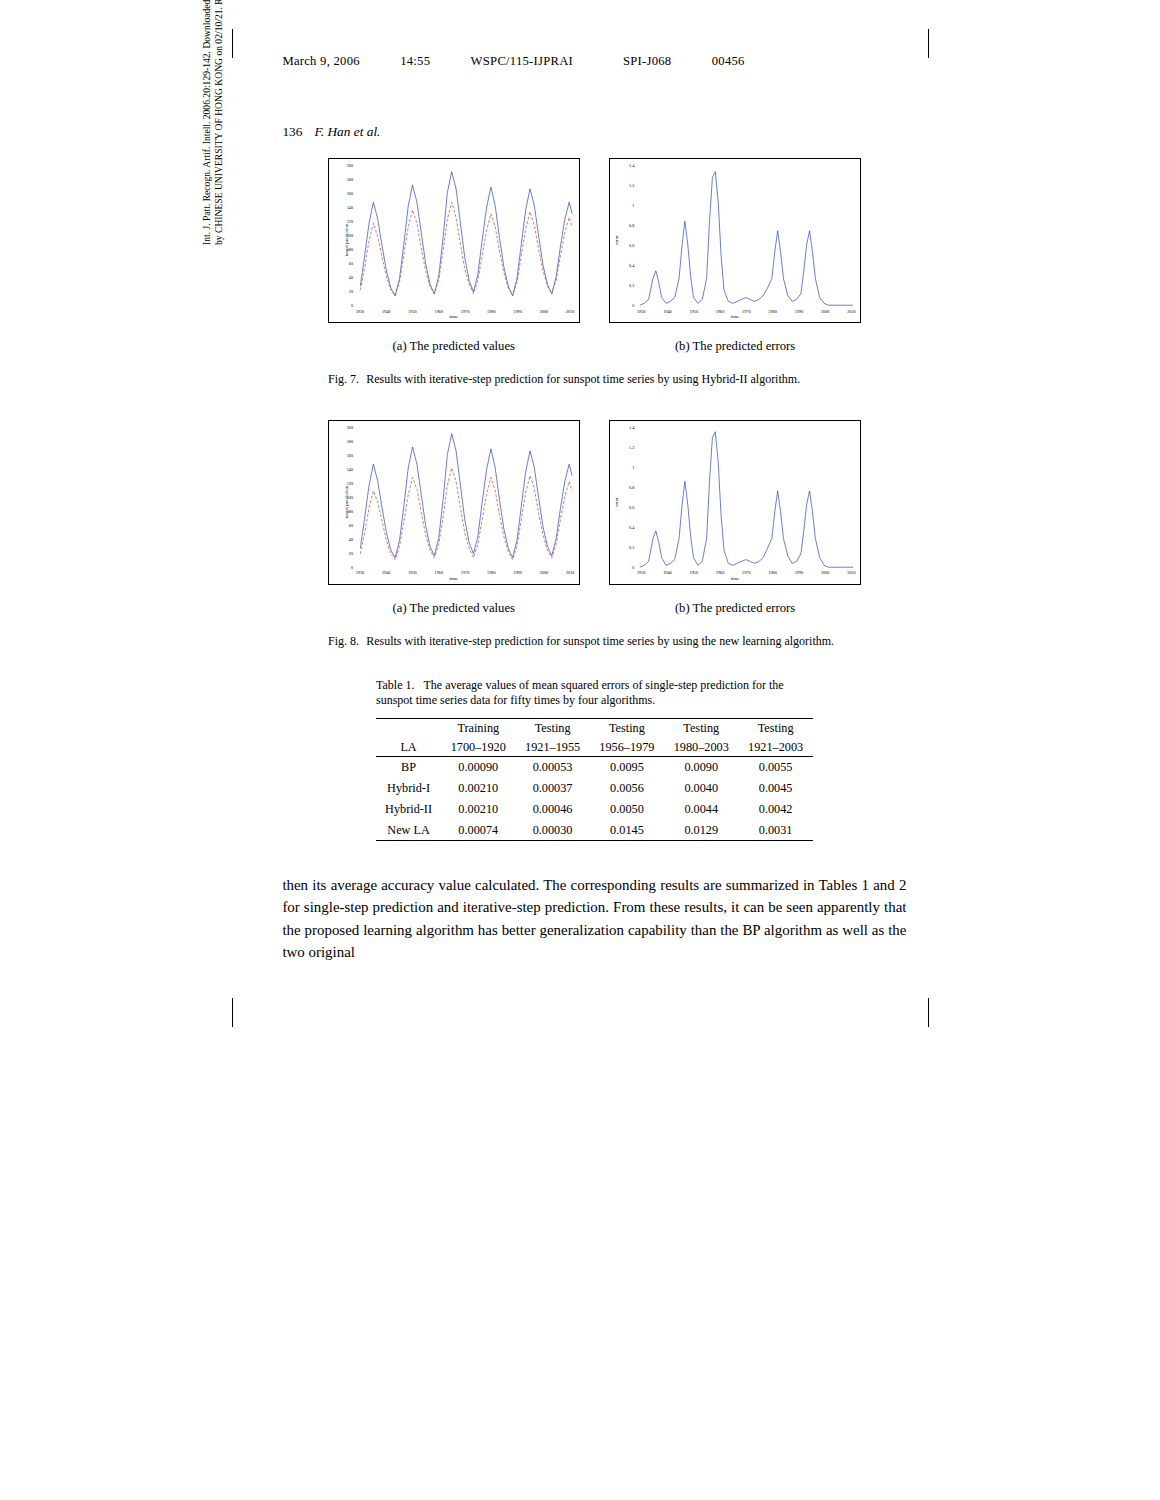March 9, 2006 14:55 WSPC/115-IJPRAI SPI-J068 00456
Int. J. Patt. Recogn. Artif. Intell. 2006.20:129-142. Downloaded from www.worldscientific.com by CHINESE UNIVERSITY OF HONG KONG on 02/10/21. Re-use and distribution is strictly not permitted, except for Open Access articles.
136 F. Han et al.
target prediction
200180160140120100806040200
193019401950196019701980199020002010
time
(a) The predicted values
error
1.41.210.80.60.40.20
193019401950196019701980199020002010
time
(b) The predicted errors
Fig. 7. Results with iterative-step prediction for sunspot time series by using Hybrid-II algorithm.
target prediction
200180160140120100806040200
193019401950196019701980199020002010
time
(a) The predicted values
error
1.41.210.80.60.40.20
193019401950196019701980199020002010
time
(b) The predicted errors
Fig. 8. Results with iterative-step prediction for sunspot time series by using the new learning algorithm.
Table 1. The average values of mean squared errors of single-step prediction for the sunspot time series data for fifty times by four algorithms.
| | Training | Testing | Testing | Testing | Testing |
| --- | --- | --- | --- | --- | --- |
| LA | 1700–1920 | 1921–1955 | 1956–1979 | 1980–2003 | 1921–2003 |
| BP | 0.00090 | 0.00053 | 0.0095 | 0.0090 | 0.0055 |
| Hybrid-I | 0.00210 | 0.00037 | 0.0056 | 0.0040 | 0.0045 |
| Hybrid-II | 0.00210 | 0.00046 | 0.0050 | 0.0044 | 0.0042 |
| New LA | 0.00074 | 0.00030 | 0.0145 | 0.0129 | 0.0031 |
then its average accuracy value calculated. The corresponding results are summarized in Tables 1 and 2 for single-step prediction and iterative-step prediction. From these results, it can be seen apparently that the proposed learning algorithm has better generalization capability than the BP algorithm as well as the two original